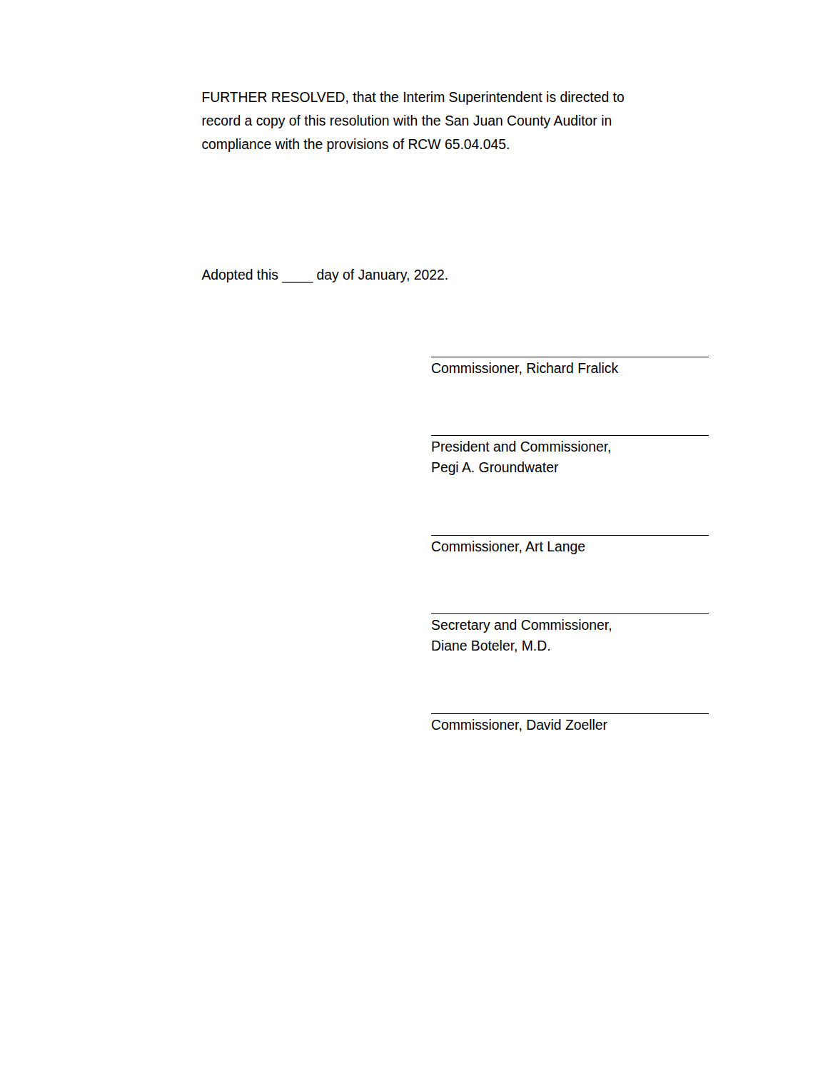FURTHER RESOLVED, that the Interim Superintendent is directed to record a copy of this resolution with the San Juan County Auditor in compliance with the provisions of RCW 65.04.045.
Adopted this ____ day of January, 2022.
Commissioner, Richard Fralick
President and Commissioner, Pegi A. Groundwater
Commissioner, Art Lange
Secretary and Commissioner, Diane Boteler, M.D.
Commissioner, David Zoeller